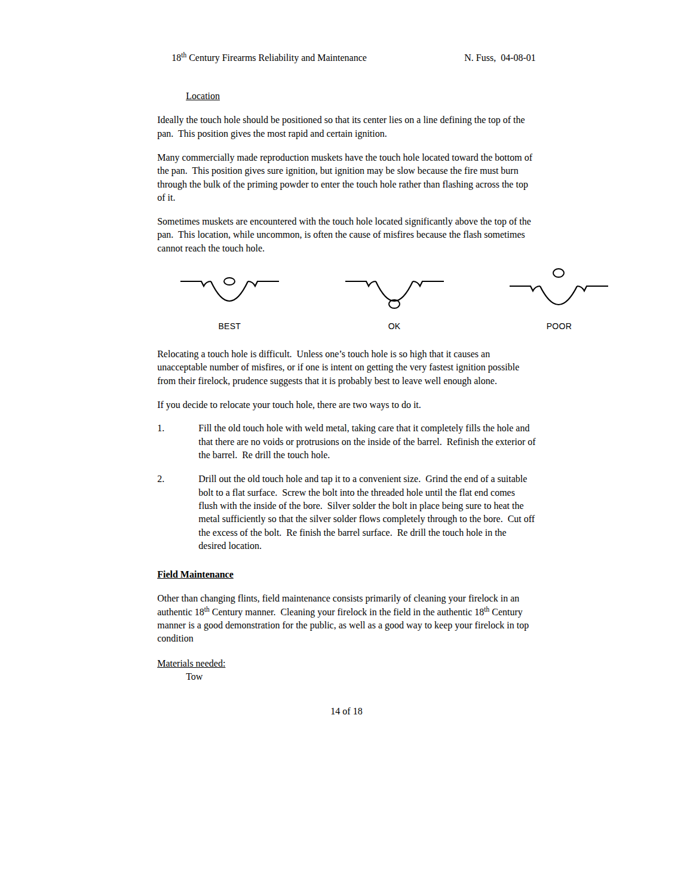18th Century Firearms Reliability and Maintenance
N. Fuss, 04-08-01
Location
Ideally the touch hole should be positioned so that its center lies on a line defining the top of the pan. This position gives the most rapid and certain ignition.
Many commercially made reproduction muskets have the touch hole located toward the bottom of the pan. This position gives sure ignition, but ignition may be slow because the fire must burn through the bulk of the priming powder to enter the touch hole rather than flashing across the top of it.
Sometimes muskets are encountered with the touch hole located significantly above the top of the pan. This location, while uncommon, is often the cause of misfires because the flash sometimes cannot reach the touch hole.
BEST
OK
POOR
Relocating a touch hole is difficult. Unless one’s touch hole is so high that it causes an unacceptable number of misfires, or if one is intent on getting the very fastest ignition possible from their firelock, prudence suggests that it is probably best to leave well enough alone.
If you decide to relocate your touch hole, there are two ways to do it.
Fill the old touch hole with weld metal, taking care that it completely fills the hole and that there are no voids or protrusions on the inside of the barrel. Refinish the exterior of the barrel. Re drill the touch hole.
Drill out the old touch hole and tap it to a convenient size. Grind the end of a suitable bolt to a flat surface. Screw the bolt into the threaded hole until the flat end comes flush with the inside of the bore. Silver solder the bolt in place being sure to heat the metal sufficiently so that the silver solder flows completely through to the bore. Cut off the excess of the bolt. Re finish the barrel surface. Re drill the touch hole in the desired location.
Field Maintenance
Other than changing flints, field maintenance consists primarily of cleaning your firelock in an authentic 18th Century manner. Cleaning your firelock in the field in the authentic 18th Century manner is a good demonstration for the public, as well as a good way to keep your firelock in top condition
Materials needed:
Tow
14 of 18